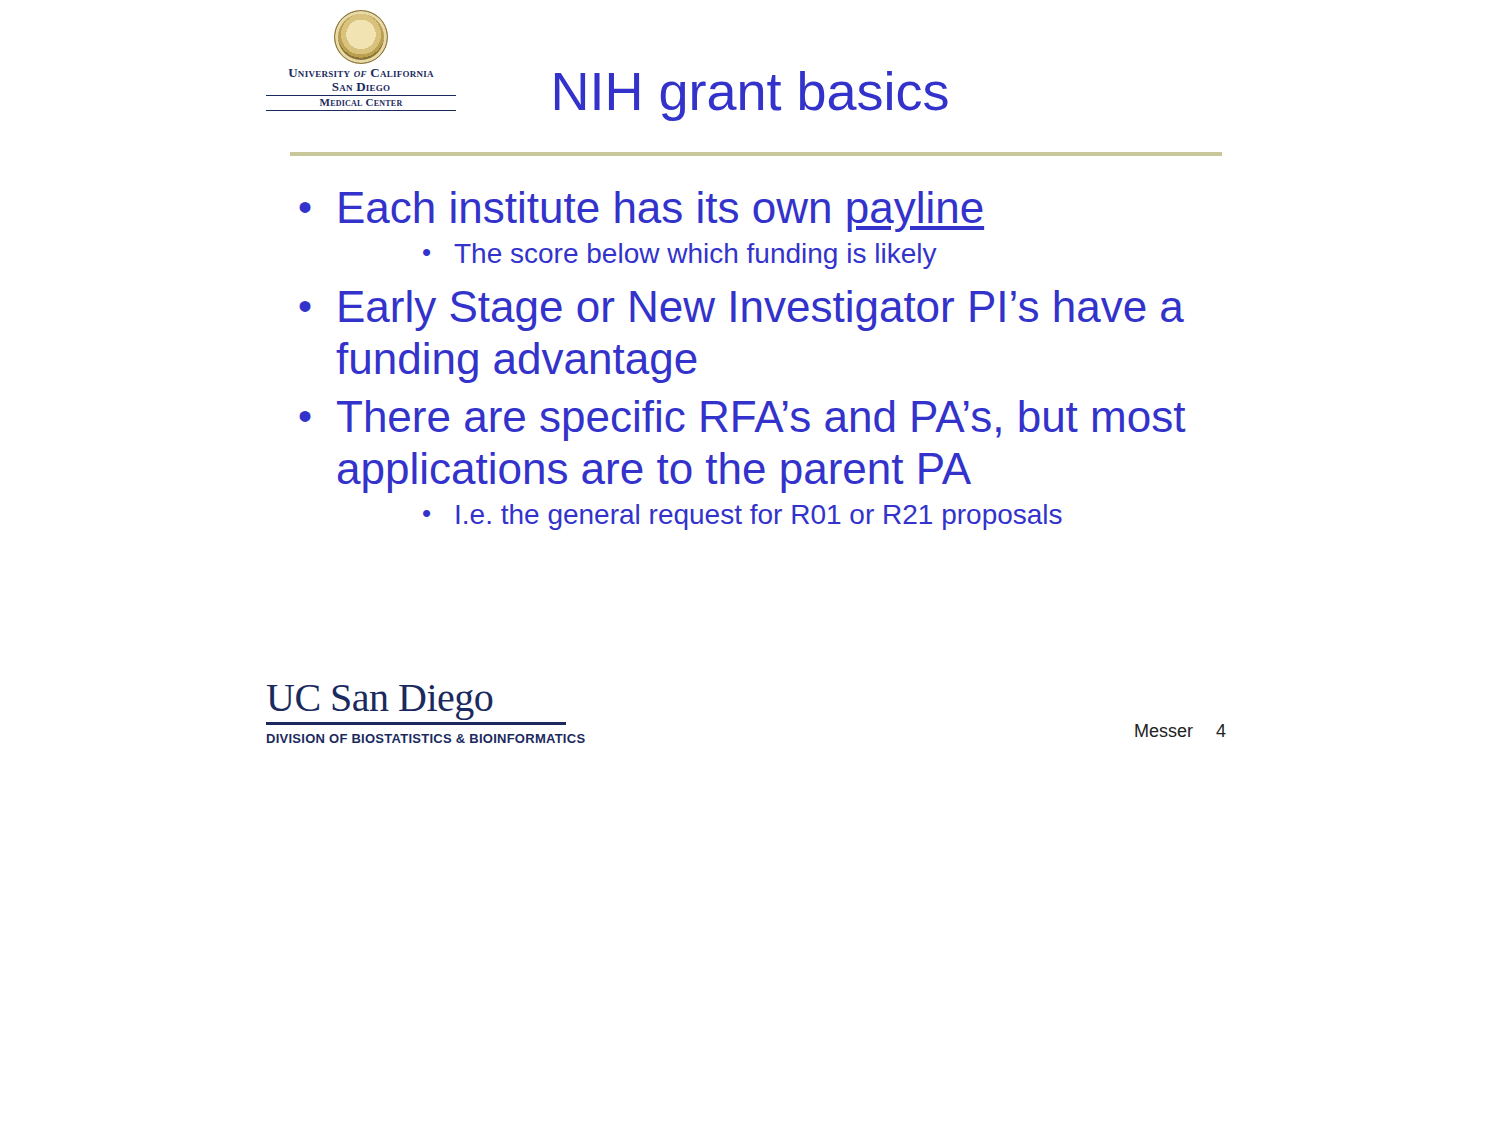University of California
San Diego
Medical Center
NIH grant basics
Each institute has its own payline
The score below which funding is likely
Early Stage or New Investigator PI’s have a funding advantage
There are specific RFA’s and PA’s, but most applications are to the parent PA
I.e. the general request for R01 or R21 proposals
UC San Diego
DIVISION OF BIOSTATISTICS & BIOINFORMATICS
Messer 4